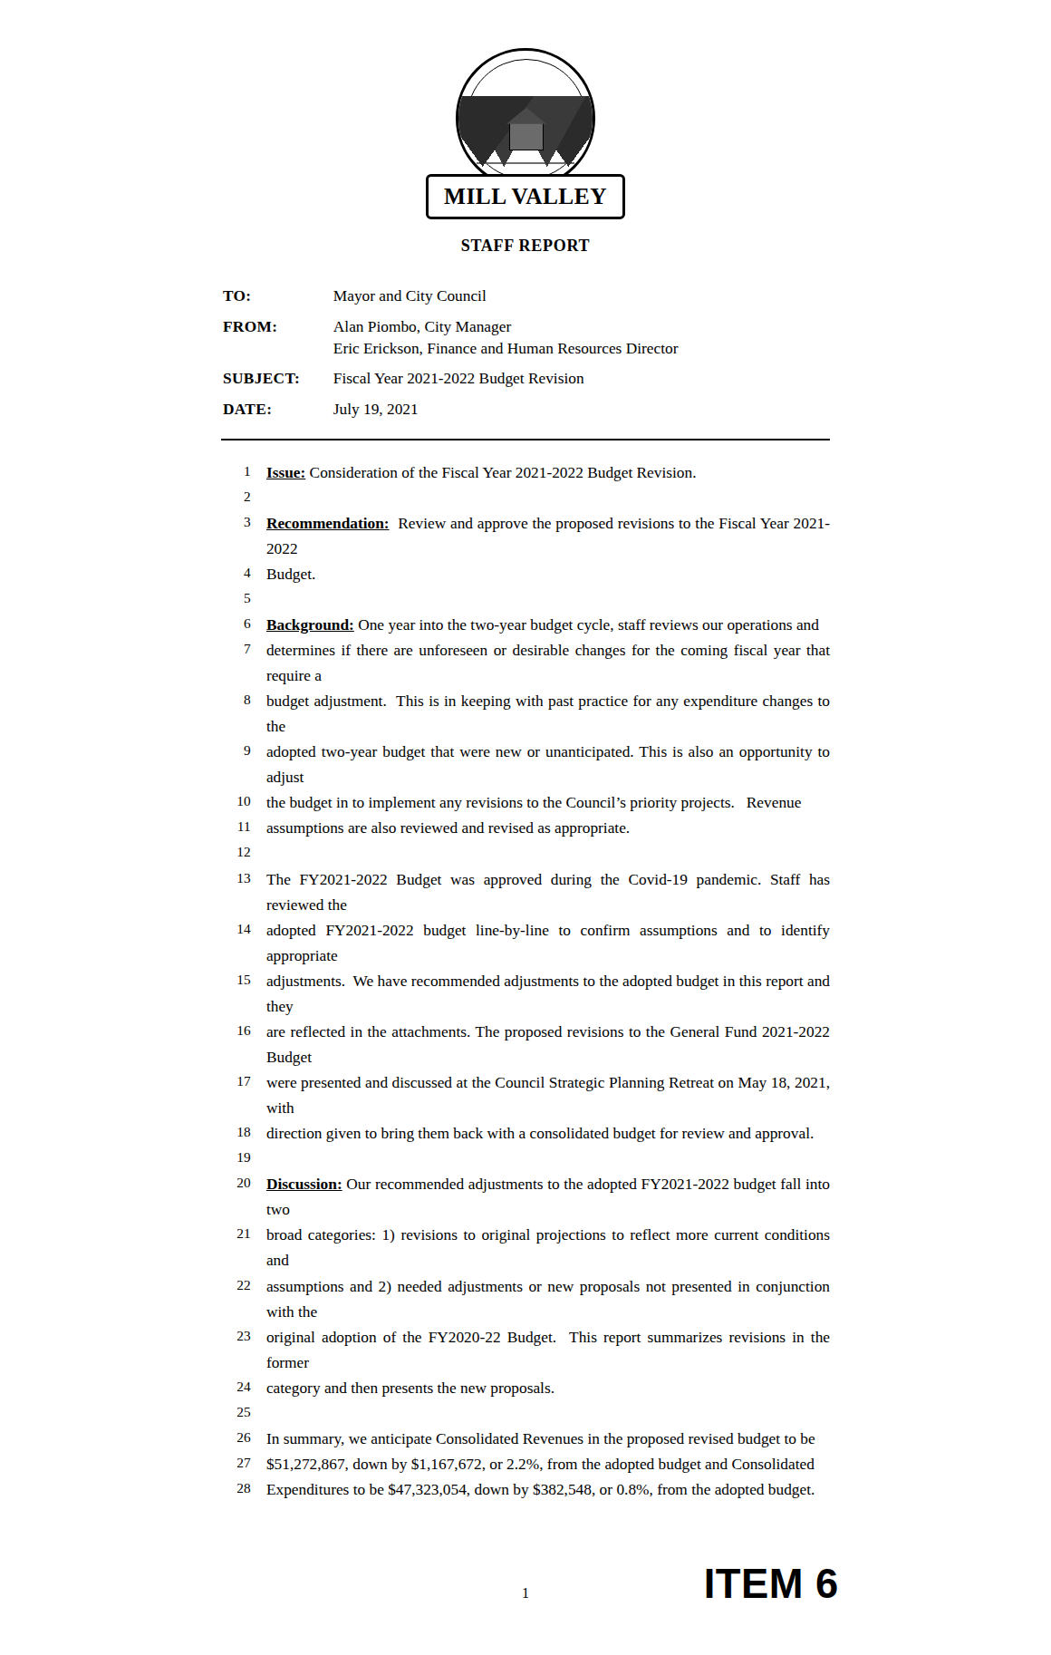MILL VALLEY
STAFF REPORT
| TO: | Mayor and City Council |
| FROM: | Alan Piombo, City Manager Eric Erickson, Finance and Human Resources Director |
| SUBJECT: | Fiscal Year 2021-2022 Budget Revision |
| DATE: | July 19, 2021 |
Issue: Consideration of the Fiscal Year 2021-2022 Budget Revision.
Recommendation: Review and approve the proposed revisions to the Fiscal Year 2021-2022
Budget.
Background: One year into the two-year budget cycle, staff reviews our operations and
determines if there are unforeseen or desirable changes for the coming fiscal year that require a
budget adjustment. This is in keeping with past practice for any expenditure changes to the
adopted two-year budget that were new or unanticipated. This is also an opportunity to adjust
the budget in to implement any revisions to the Council’s priority projects. Revenue
assumptions are also reviewed and revised as appropriate.
The FY2021-2022 Budget was approved during the Covid-19 pandemic. Staff has reviewed the
adopted FY2021-2022 budget line-by-line to confirm assumptions and to identify appropriate
adjustments. We have recommended adjustments to the adopted budget in this report and they
are reflected in the attachments. The proposed revisions to the General Fund 2021-2022 Budget
were presented and discussed at the Council Strategic Planning Retreat on May 18, 2021, with
direction given to bring them back with a consolidated budget for review and approval.
Discussion: Our recommended adjustments to the adopted FY2021-2022 budget fall into two
broad categories: 1) revisions to original projections to reflect more current conditions and
assumptions and 2) needed adjustments or new proposals not presented in conjunction with the
original adoption of the FY2020-22 Budget. This report summarizes revisions in the former
category and then presents the new proposals.
In summary, we anticipate Consolidated Revenues in the proposed revised budget to be
$51,272,867, down by $1,167,672, or 2.2%, from the adopted budget and Consolidated
Expenditures to be $47,323,054, down by $382,548, or 0.8%, from the adopted budget.
1
ITEM 6